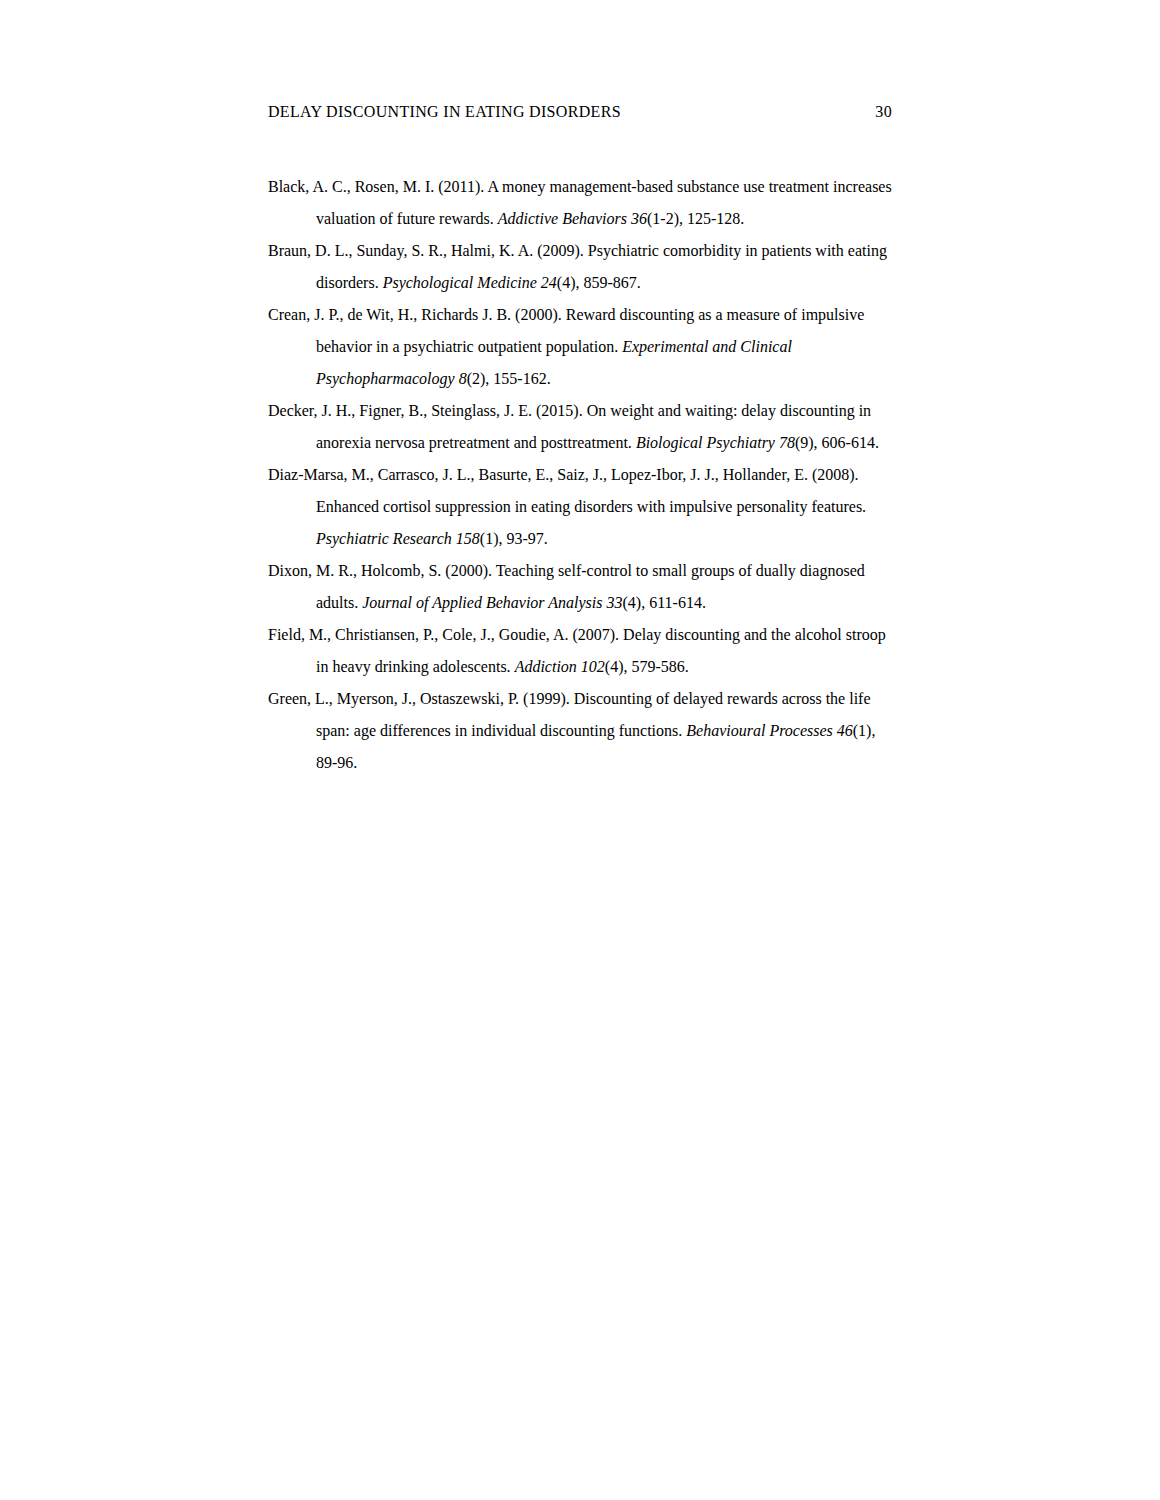Delay Discounting in Eating Disorders 30
Black, A. C., Rosen, M. I. (2011). A money management-based substance use treatment increases valuation of future rewards. Addictive Behaviors 36(1-2), 125-128.
Braun, D. L., Sunday, S. R., Halmi, K. A. (2009). Psychiatric comorbidity in patients with eating disorders. Psychological Medicine 24(4), 859-867.
Crean, J. P., de Wit, H., Richards J. B. (2000). Reward discounting as a measure of impulsive behavior in a psychiatric outpatient population. Experimental and Clinical Psychopharmacology 8(2), 155-162.
Decker, J. H., Figner, B., Steinglass, J. E. (2015). On weight and waiting: delay discounting in anorexia nervosa pretreatment and posttreatment. Biological Psychiatry 78(9), 606-614.
Diaz-Marsa, M., Carrasco, J. L., Basurte, E., Saiz, J., Lopez-Ibor, J. J., Hollander, E. (2008). Enhanced cortisol suppression in eating disorders with impulsive personality features. Psychiatric Research 158(1), 93-97.
Dixon, M. R., Holcomb, S. (2000). Teaching self-control to small groups of dually diagnosed adults. Journal of Applied Behavior Analysis 33(4), 611-614.
Field, M., Christiansen, P., Cole, J., Goudie, A. (2007). Delay discounting and the alcohol stroop in heavy drinking adolescents. Addiction 102(4), 579-586.
Green, L., Myerson, J., Ostaszewski, P. (1999). Discounting of delayed rewards across the life span: age differences in individual discounting functions. Behavioural Processes 46(1), 89-96.